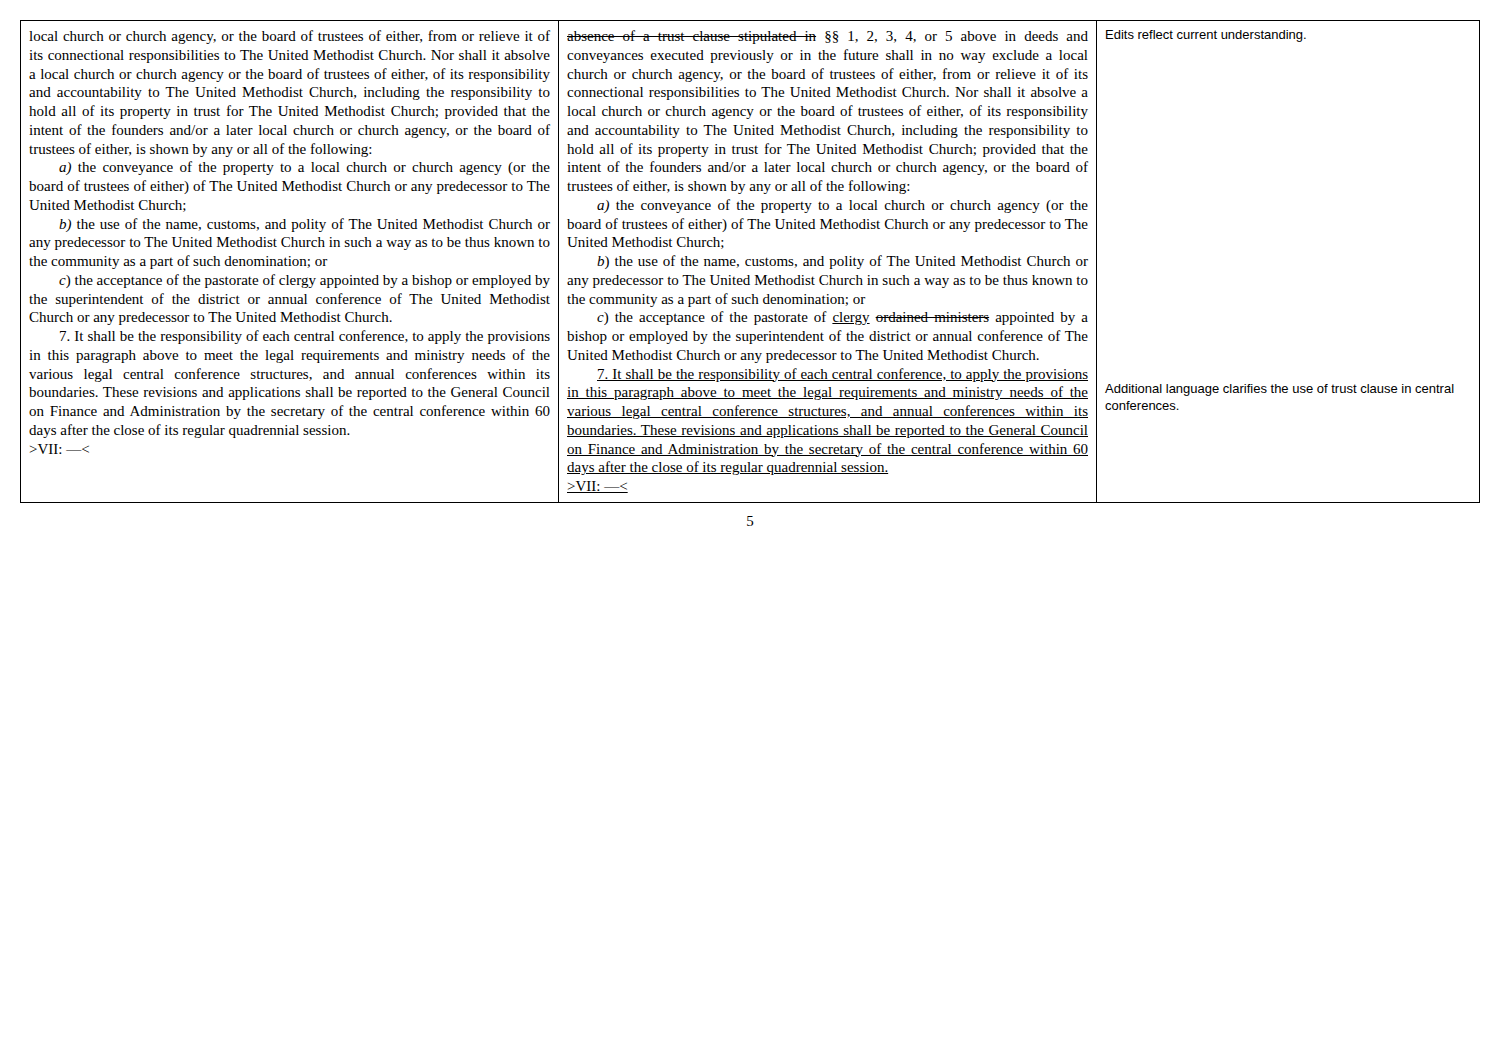| local church or church agency, or the board of trustees of either, from or relieve it of its connectional responsibilities to The United Methodist Church. Nor shall it absolve a local church or church agency or the board of trustees of either, of its responsibility and accountability to The United Methodist Church, including the responsibility to hold all of its property in trust for The United Methodist Church; provided that the intent of the founders and/or a later local church or church agency, or the board of trustees of either, is shown by any or all of the following: a) the conveyance of the property to a local church or church agency (or the board of trustees of either) of The United Methodist Church or any predecessor to The United Methodist Church; b) the use of the name, customs, and polity of The United Methodist Church or any predecessor to The United Methodist Church in such a way as to be thus known to the community as a part of such denomination; or c ) the acceptance of the pastorate of clergy appointed by a bishop or employed by the superintendent of the district or annual conference of The United Methodist Church or any predecessor to The United Methodist Church. 7. It shall be the responsibility of each central conference, to apply the provisions in this paragraph above to meet the legal requirements and ministry needs of the various legal central conference structures, and annual conferences within its boundaries. These revisions and applications shall be reported to the General Council on Finance and Administration by the secretary of the central conference within 60 days after the close of its regular quadrennial session. >VII: —< | absence of a trust clause stipulated in §§ 1, 2, 3, 4, or 5 above in deeds and conveyances executed previously or in the future shall in no way exclude a local church or church agency, or the board of trustees of either, from or relieve it of its connectional responsibilities to The United Methodist Church. Nor shall it absolve a local church or church agency or the board of trustees of either, of its responsibility and accountability to The United Methodist Church, including the responsibility to hold all of its property in trust for The United Methodist Church; provided that the intent of the founders and/or a later local church or church agency, or the board of trustees of either, is shown by any or all of the following: a) the conveyance of the property to a local church or church agency (or the board of trustees of either) of The United Methodist Church or any predecessor to The United Methodist Church; b ) the use of the name, customs, and polity of The United Methodist Church or any predecessor to The United Methodist Church in such a way as to be thus known to the community as a part of such denomination; or c ) the acceptance of the pastorate of clergy ordained ministers appointed by a bishop or employed by the superintendent of the district or annual conference of The United Methodist Church or any predecessor to The United Methodist Church. 7. It shall be the responsibility of each central conference, to apply the provisions in this paragraph above to meet the legal requirements and ministry needs of the various legal central conference structures, and annual conferences within its boundaries. These revisions and applications shall be reported to the General Council on Finance and Administration by the secretary of the central conference within 60 days after the close of its regular quadrennial session. >VII: —< | Edits reflect current understanding. Additional language clarifies the use of trust clause in central conferences. |
5